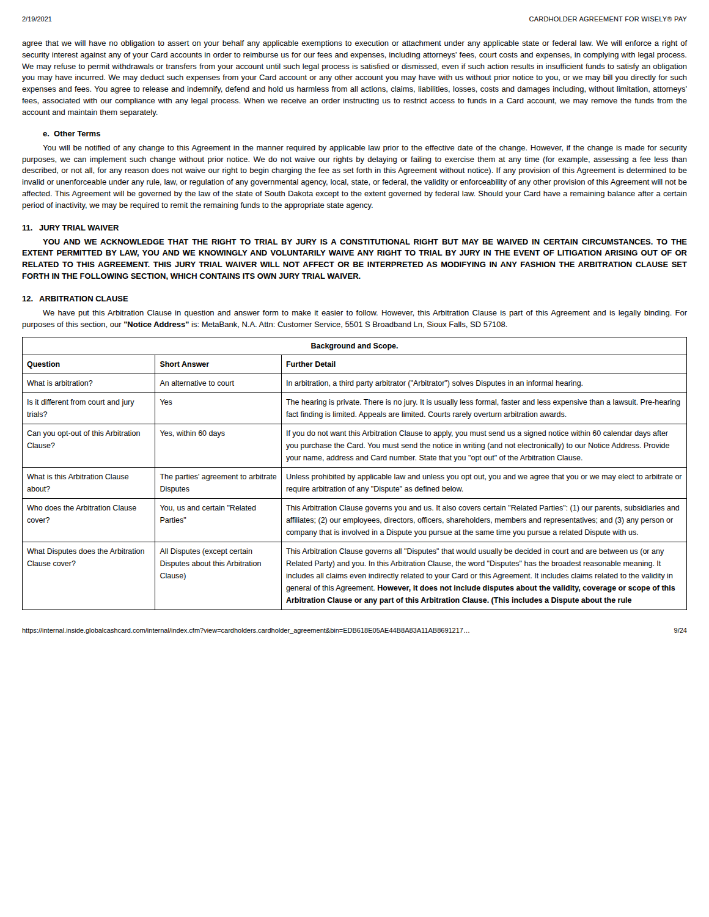2/19/2021 CARDHOLDER AGREEMENT FOR WISELY® PAY
agree that we will have no obligation to assert on your behalf any applicable exemptions to execution or attachment under any applicable state or federal law. We will enforce a right of security interest against any of your Card accounts in order to reimburse us for our fees and expenses, including attorneys' fees, court costs and expenses, in complying with legal process. We may refuse to permit withdrawals or transfers from your account until such legal process is satisfied or dismissed, even if such action results in insufficient funds to satisfy an obligation you may have incurred. We may deduct such expenses from your Card account or any other account you may have with us without prior notice to you, or we may bill you directly for such expenses and fees. You agree to release and indemnify, defend and hold us harmless from all actions, claims, liabilities, losses, costs and damages including, without limitation, attorneys' fees, associated with our compliance with any legal process. When we receive an order instructing us to restrict access to funds in a Card account, we may remove the funds from the account and maintain them separately.
e. Other Terms
You will be notified of any change to this Agreement in the manner required by applicable law prior to the effective date of the change. However, if the change is made for security purposes, we can implement such change without prior notice. We do not waive our rights by delaying or failing to exercise them at any time (for example, assessing a fee less than described, or not all, for any reason does not waive our right to begin charging the fee as set forth in this Agreement without notice). If any provision of this Agreement is determined to be invalid or unenforceable under any rule, law, or regulation of any governmental agency, local, state, or federal, the validity or enforceability of any other provision of this Agreement will not be affected. This Agreement will be governed by the law of the state of South Dakota except to the extent governed by federal law. Should your Card have a remaining balance after a certain period of inactivity, we may be required to remit the remaining funds to the appropriate state agency.
11. JURY TRIAL WAIVER
YOU AND WE ACKNOWLEDGE THAT THE RIGHT TO TRIAL BY JURY IS A CONSTITUTIONAL RIGHT BUT MAY BE WAIVED IN CERTAIN CIRCUMSTANCES. TO THE EXTENT PERMITTED BY LAW, YOU AND WE KNOWINGLY AND VOLUNTARILY WAIVE ANY RIGHT TO TRIAL BY JURY IN THE EVENT OF LITIGATION ARISING OUT OF OR RELATED TO THIS AGREEMENT. THIS JURY TRIAL WAIVER WILL NOT AFFECT OR BE INTERPRETED AS MODIFYING IN ANY FASHION THE ARBITRATION CLAUSE SET FORTH IN THE FOLLOWING SECTION, WHICH CONTAINS ITS OWN JURY TRIAL WAIVER.
12. ARBITRATION CLAUSE
We have put this Arbitration Clause in question and answer form to make it easier to follow. However, this Arbitration Clause is part of this Agreement and is legally binding. For purposes of this section, our "Notice Address" is: MetaBank, N.A. Attn: Customer Service, 5501 S Broadband Ln, Sioux Falls, SD 57108.
Background and Scope.
| Question | Short Answer | Further Detail |
| --- | --- | --- |
| What is arbitration? | An alternative to court | In arbitration, a third party arbitrator ("Arbitrator") solves Disputes in an informal hearing. |
| Is it different from court and jury trials? | Yes | The hearing is private. There is no jury. It is usually less formal, faster and less expensive than a lawsuit. Pre-hearing fact finding is limited. Appeals are limited. Courts rarely overturn arbitration awards. |
| Can you opt-out of this Arbitration Clause? | Yes, within 60 days | If you do not want this Arbitration Clause to apply, you must send us a signed notice within 60 calendar days after you purchase the Card. You must send the notice in writing (and not electronically) to our Notice Address. Provide your name, address and Card number. State that you "opt out" of the Arbitration Clause. |
| What is this Arbitration Clause about? | The parties' agreement to arbitrate Disputes | Unless prohibited by applicable law and unless you opt out, you and we agree that you or we may elect to arbitrate or require arbitration of any "Dispute" as defined below. |
| Who does the Arbitration Clause cover? | You, us and certain "Related Parties" | This Arbitration Clause governs you and us. It also covers certain "Related Parties": (1) our parents, subsidiaries and affiliates; (2) our employees, directors, officers, shareholders, members and representatives; and (3) any person or company that is involved in a Dispute you pursue at the same time you pursue a related Dispute with us. |
| What Disputes does the Arbitration Clause cover? | All Disputes (except certain Disputes about this Arbitration Clause) | This Arbitration Clause governs all "Disputes" that would usually be decided in court and are between us (or any Related Party) and you. In this Arbitration Clause, the word "Disputes" has the broadest reasonable meaning. It includes all claims even indirectly related to your Card or this Agreement. It includes claims related to the validity in general of this Agreement. However, it does not include disputes about the validity, coverage or scope of this Arbitration Clause or any part of this Arbitration Clause. (This includes a Dispute about the rule |
https://internal.inside.globalcashcard.com/internal/index.cfm?view=cardholders.cardholder_agreement&bin=EDB618E05AE44B8A83A11AB8691217… 9/24